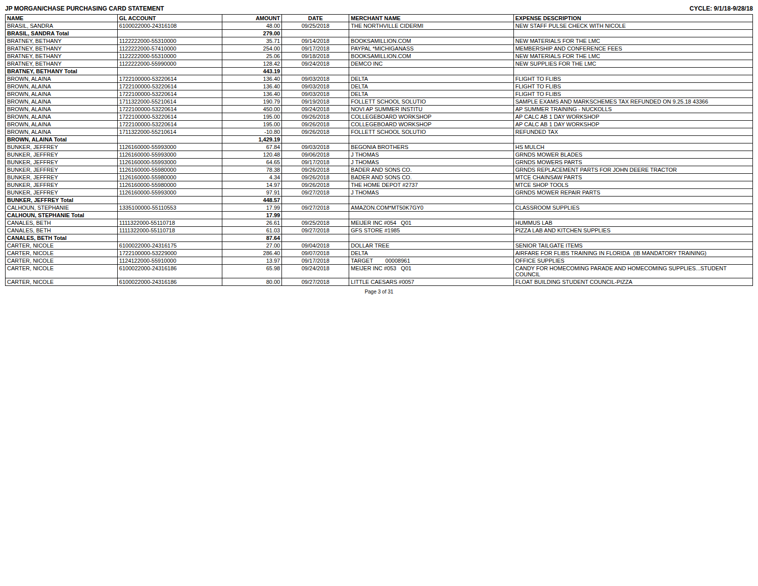JP MORGAN/CHASE PURCHASING CARD STATEMENT CYCLE: 9/1/18-9/28/18
| NAME | GL ACCOUNT | AMOUNT | DATE | MERCHANT NAME | EXPENSE DESCRIPTION |
| --- | --- | --- | --- | --- | --- |
| BRASIL, SANDRA | 6100022000-24316108 | 48.00 | 09/25/2018 | THE NORTHVILLE CIDERMI | NEW STAFF PULSE CHECK WITH NICOLE |
| BRASIL, SANDRA Total | | 279.00 | | | |
| BRATNEY, BETHANY | 1122222000-55310000 | 35.71 | 09/14/2018 | BOOKSAMILLION.COM | NEW MATERIALS FOR THE LMC |
| BRATNEY, BETHANY | 1122222000-57410000 | 254.00 | 09/17/2018 | PAYPAL *MICHIGANASS | MEMBERSHIP AND CONFERENCE FEES |
| BRATNEY, BETHANY | 1122222000-55310000 | 25.06 | 09/18/2018 | BOOKSAMILLION.COM | NEW MATERIALS FOR THE LMC |
| BRATNEY, BETHANY | 1122222000-55990000 | 128.42 | 09/24/2018 | DEMCO INC | NEW SUPPLIES FOR THE LMC |
| BRATNEY, BETHANY Total | | 443.19 | | | |
| BROWN, ALAINA | 1722100000-53220614 | 136.40 | 09/03/2018 | DELTA | FLIGHT TO FLIBS |
| BROWN, ALAINA | 1722100000-53220614 | 136.40 | 09/03/2018 | DELTA | FLIGHT TO FLIBS |
| BROWN, ALAINA | 1722100000-53220614 | 136.40 | 09/03/2018 | DELTA | FLIGHT TO FLIBS |
| BROWN, ALAINA | 1711322000-55210614 | 190.79 | 09/19/2018 | FOLLETT SCHOOL SOLUTIO | SAMPLE EXAMS AND MARKSCHEMES TAX REFUNDED ON 9.25.18 43366 |
| BROWN, ALAINA | 1722100000-53220614 | 450.00 | 09/24/2018 | NOVI AP SUMMER INSTITU | AP SUMMER TRAINING - NUCKOLLS |
| BROWN, ALAINA | 1722100000-53220614 | 195.00 | 09/26/2018 | COLLEGEBOARD WORKSHOP | AP CALC AB 1 DAY WORKSHOP |
| BROWN, ALAINA | 1722100000-53220614 | 195.00 | 09/26/2018 | COLLEGEBOARD WORKSHOP | AP CALC AB 1 DAY WORKSHOP |
| BROWN, ALAINA | 1711322000-55210614 | -10.80 | 09/26/2018 | FOLLETT SCHOOL SOLUTIO | REFUNDED TAX |
| BROWN, ALAINA Total | | 1,429.19 | | | |
| BUNKER, JEFFREY | 1126160000-55993000 | 67.84 | 09/03/2018 | BEGONIA BROTHERS | HS MULCH |
| BUNKER, JEFFREY | 1126160000-55993000 | 120.48 | 09/06/2018 | J THOMAS | GRNDS MOWER BLADES |
| BUNKER, JEFFREY | 1126160000-55993000 | 64.65 | 09/17/2018 | J THOMAS | GRNDS MOWERS PARTS |
| BUNKER, JEFFREY | 1126160000-55980000 | 78.38 | 09/26/2018 | BADER AND SONS CO. | GRNDS REPLACEMENT PARTS FOR JOHN DEERE TRACTOR |
| BUNKER, JEFFREY | 1126160000-55980000 | 4.34 | 09/26/2018 | BADER AND SONS CO. | MTCE CHAINSAW PARTS |
| BUNKER, JEFFREY | 1126160000-55980000 | 14.97 | 09/26/2018 | THE HOME DEPOT #2737 | MTCE SHOP TOOLS |
| BUNKER, JEFFREY | 1126160000-55993000 | 97.91 | 09/27/2018 | J THOMAS | GRNDS MOWER REPAIR PARTS |
| BUNKER, JEFFREY Total | | 448.57 | | | |
| CALHOUN, STEPHANIE | 1335100000-55110553 | 17.99 | 09/27/2018 | AMAZON.COM*MT50K7GY0 | CLASSROOM SUPPLIES |
| CALHOUN, STEPHANIE Total | | 17.99 | | | |
| CANALES, BETH | 1111322000-55110718 | 26.61 | 09/25/2018 | MEIJER INC #054 Q01 | HUMMUS LAB |
| CANALES, BETH | 1111322000-55110718 | 61.03 | 09/27/2018 | GFS STORE #1985 | PIZZA LAB AND KITCHEN SUPPLIES |
| CANALES, BETH Total | | 87.64 | | | |
| CARTER, NICOLE | 6100022000-24316175 | 27.00 | 09/04/2018 | DOLLAR TREE | SENIOR TAILGATE ITEMS |
| CARTER, NICOLE | 1722100000-53229000 | 286.40 | 09/07/2018 | DELTA | AIRFARE FOR FLIBS TRAINING IN FLORIDA (IB MANDATORY TRAINING) |
| CARTER, NICOLE | 1124122000-55910000 | 13.97 | 09/17/2018 | TARGET 00008961 | OFFICE SUPPLIES |
| CARTER, NICOLE | 6100022000-24316186 | 65.98 | 09/24/2018 | MEIJER INC #053 Q01 | CANDY FOR HOMECOMING PARADE AND HOMECOMING SUPPLIES...STUDENT COUNCIL |
| CARTER, NICOLE | 6100022000-24316186 | 80.00 | 09/27/2018 | LITTLE CAESARS #0057 | FLOAT BUILDING STUDENT COUNCIL-PIZZA |
Page 3 of 31